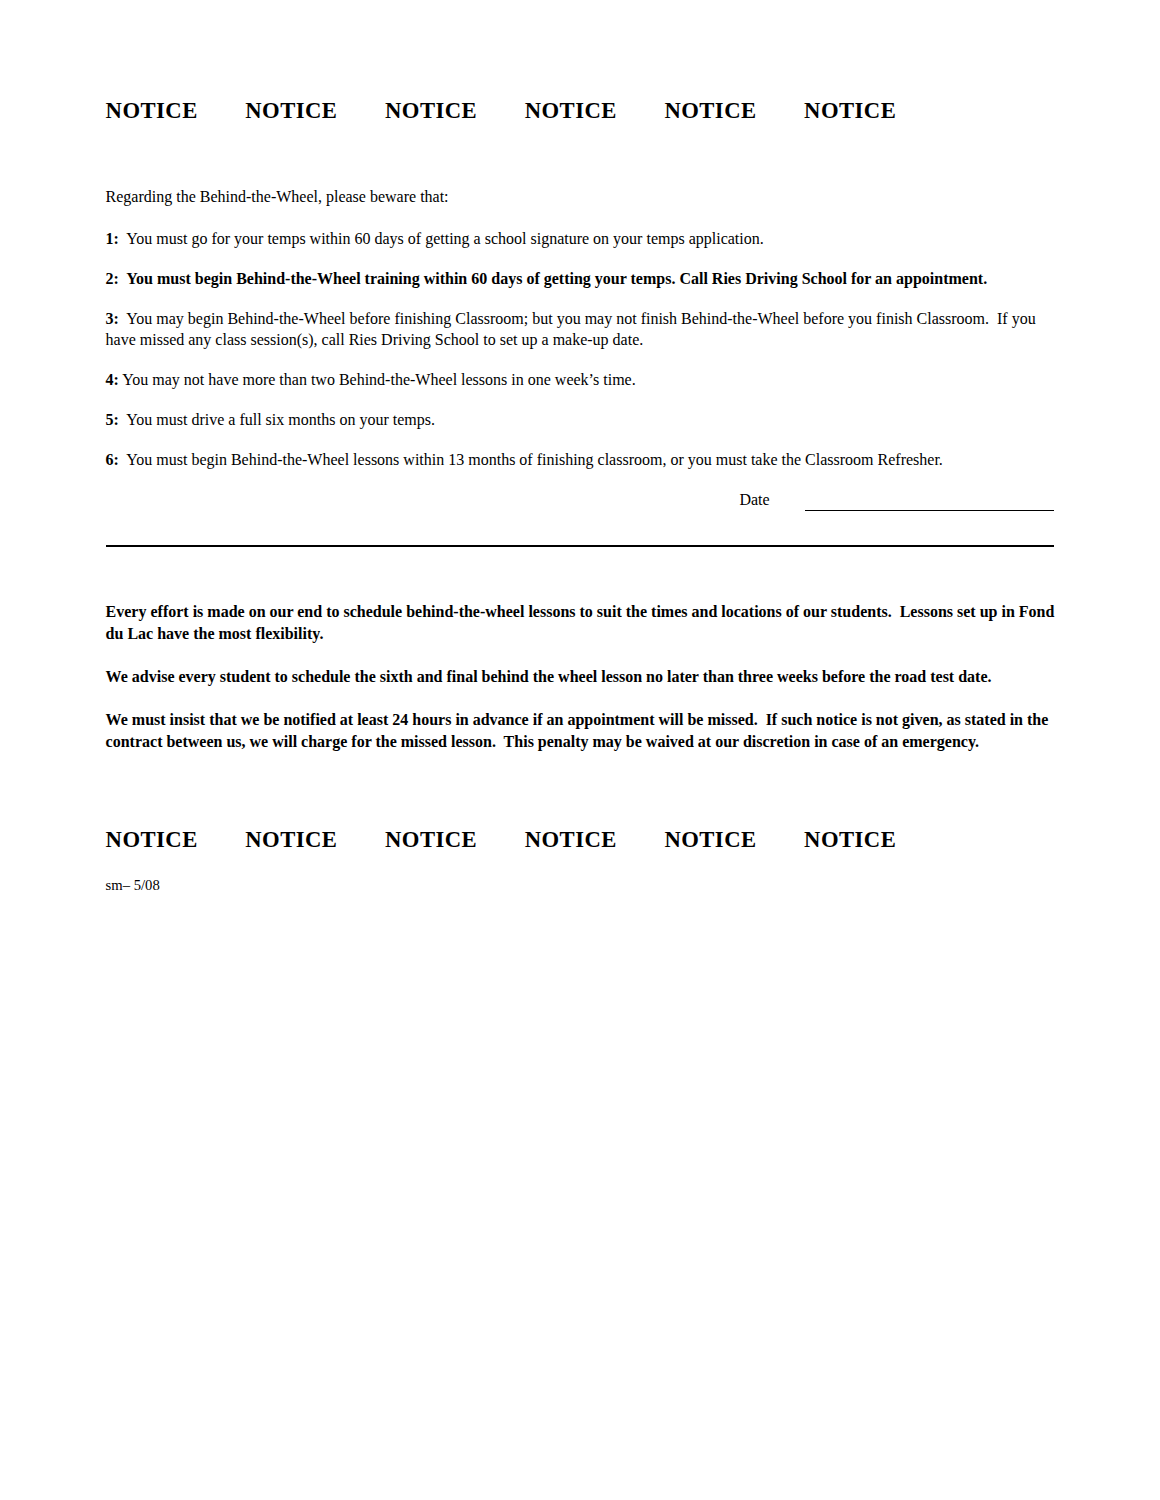NOTICE NOTICE NOTICE NOTICE NOTICE NOTICE
Regarding the Behind-the-Wheel, please beware that:
1: You must go for your temps within 60 days of getting a school signature on your temps application.
2: You must begin Behind-the-Wheel training within 60 days of getting your temps. Call Ries Driving School for an appointment.
3: You may begin Behind-the-Wheel before finishing Classroom; but you may not finish Behind-the-Wheel before you finish Classroom. If you have missed any class session(s), call Ries Driving School to set up a make-up date.
4: You may not have more than two Behind-the-Wheel lessons in one week’s time.
5: You must drive a full six months on your temps.
6: You must begin Behind-the-Wheel lessons within 13 months of finishing classroom, or you must take the Classroom Refresher.
Date
Every effort is made on our end to schedule behind-the-wheel lessons to suit the times and locations of our students. Lessons set up in Fond du Lac have the most flexibility.
We advise every student to schedule the sixth and final behind the wheel lesson no later than three weeks before the road test date.
We must insist that we be notified at least 24 hours in advance if an appointment will be missed. If such notice is not given, as stated in the contract between us, we will charge for the missed lesson. This penalty may be waived at our discretion in case of an emergency.
NOTICE NOTICE NOTICE NOTICE NOTICE NOTICE
sm– 5/08